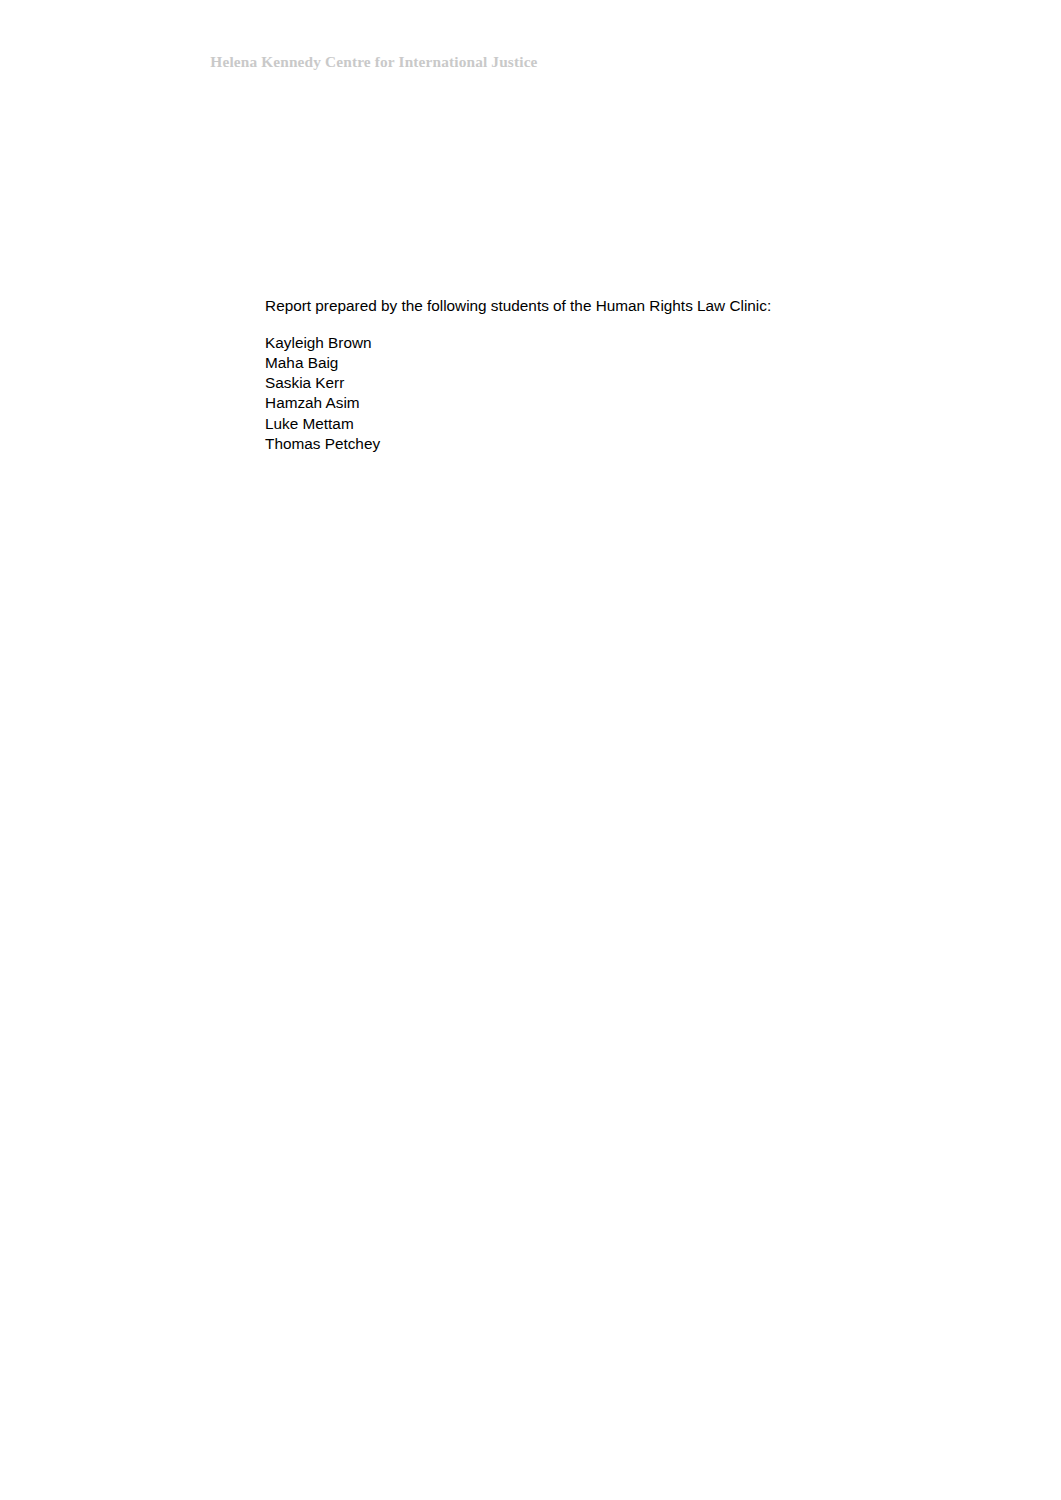Helena Kennedy Centre for International Justice
Report prepared by the following students of the Human Rights Law Clinic:
Kayleigh Brown
Maha Baig
Saskia Kerr
Hamzah Asim
Luke Mettam
Thomas Petchey